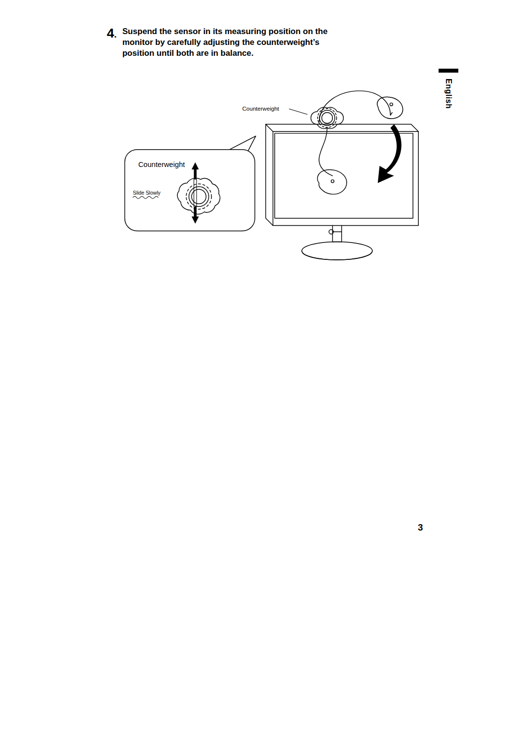4.
Suspend the sensor in its measuring position on the monitor by carefully adjusting the counterweight’s position until both are in balance.
English
Counterweight Counterweight Slide Slowly
3